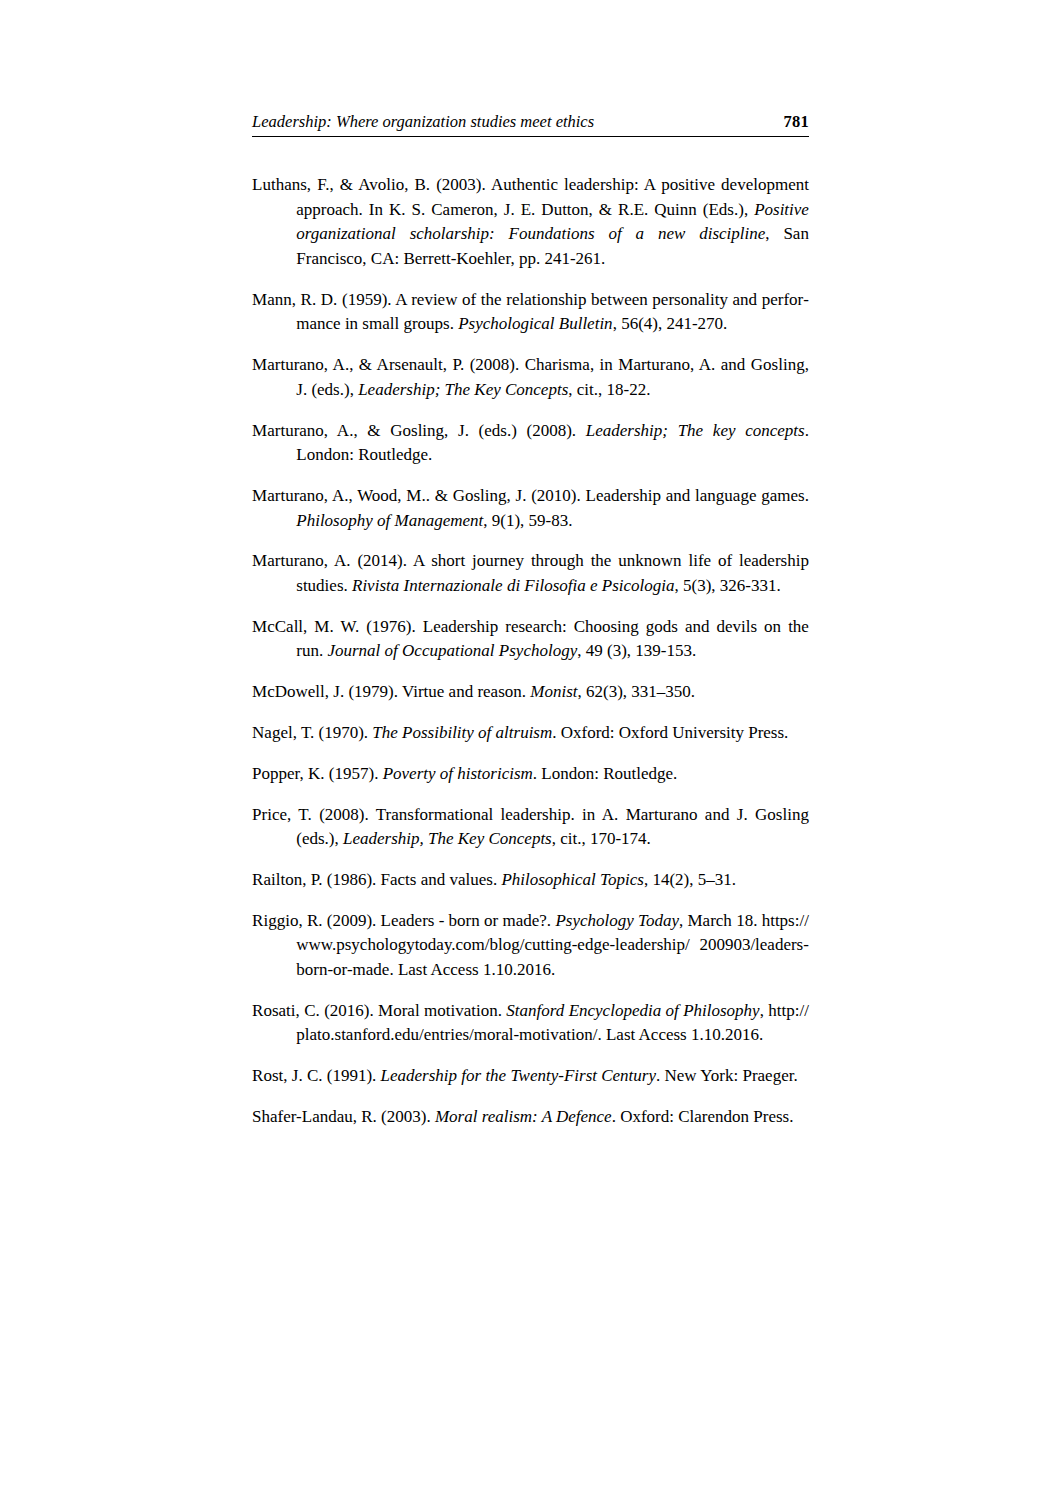Leadership: Where organization studies meet ethics 781
Luthans, F., & Avolio, B. (2003). Authentic leadership: A positive development approach. In K. S. Cameron, J. E. Dutton, & R.E. Quinn (Eds.), Positive organizational scholarship: Foundations of a new discipline, San Francisco, CA: Berrett-Koehler, pp. 241-261.
Mann, R. D. (1959). A review of the relationship between personality and performance in small groups. Psychological Bulletin, 56(4), 241-270.
Marturano, A., & Arsenault, P. (2008). Charisma, in Marturano, A. and Gosling, J. (eds.), Leadership; The Key Concepts, cit., 18-22.
Marturano, A., & Gosling, J. (eds.) (2008). Leadership; The key concepts. London: Routledge.
Marturano, A., Wood, M.. & Gosling, J. (2010). Leadership and language games. Philosophy of Management, 9(1), 59-83.
Marturano, A. (2014). A short journey through the unknown life of leadership studies. Rivista Internazionale di Filosofia e Psicologia, 5(3), 326-331.
McCall, M. W. (1976). Leadership research: Choosing gods and devils on the run. Journal of Occupational Psychology, 49 (3), 139-153.
McDowell, J. (1979). Virtue and reason. Monist, 62(3), 331–350.
Nagel, T. (1970). The Possibility of altruism. Oxford: Oxford University Press.
Popper, K. (1957). Poverty of historicism. London: Routledge.
Price, T. (2008). Transformational leadership. in A. Marturano and J. Gosling (eds.), Leadership, The Key Concepts, cit., 170-174.
Railton, P. (1986). Facts and values. Philosophical Topics, 14(2), 5–31.
Riggio, R. (2009). Leaders - born or made?. Psychology Today, March 18. https://www.psychologytoday.com/blog/cutting-edge-leadership/ 200903/leaders-born-or-made. Last Access 1.10.2016.
Rosati, C. (2016). Moral motivation. Stanford Encyclopedia of Philosophy, http://plato.stanford.edu/entries/moral-motivation/. Last Access 1.10.2016.
Rost, J. C. (1991). Leadership for the Twenty-First Century. New York: Praeger.
Shafer-Landau, R. (2003). Moral realism: A Defence. Oxford: Clarendon Press.